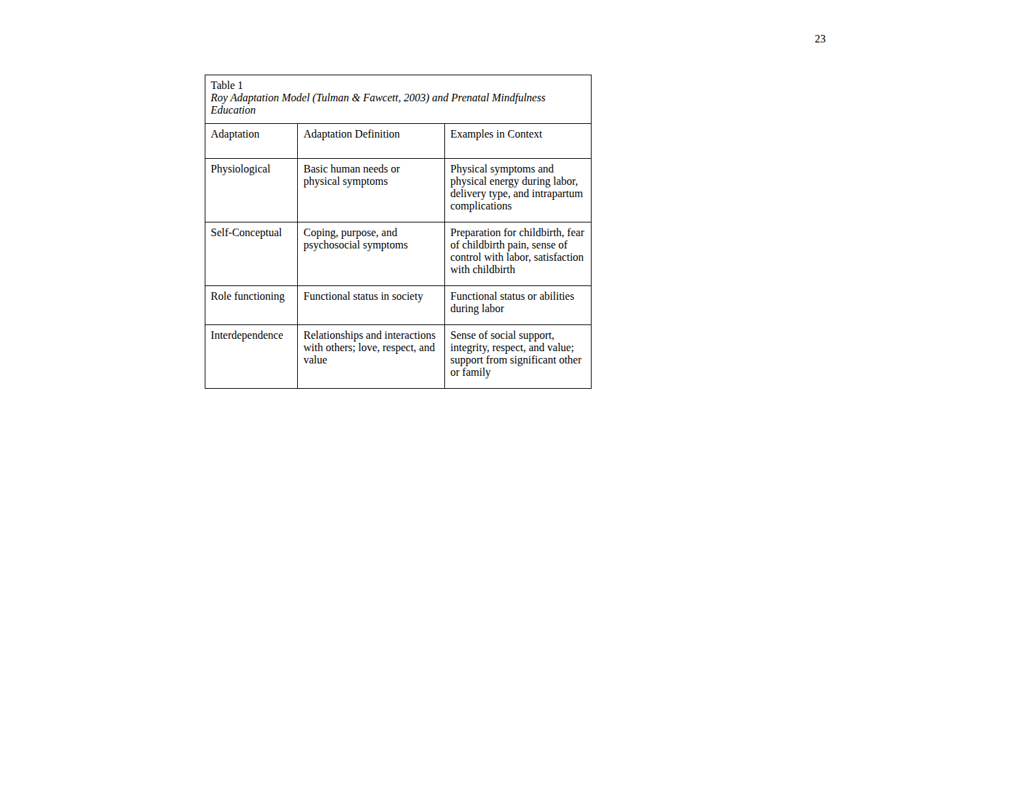23
Table 1 Roy Adaptation Model (Tulman & Fawcett, 2003) and Prenatal Mindfulness Education
| Adaptation | Adaptation Definition | Examples in Context |
| --- | --- | --- |
| Physiological | Basic human needs or physical symptoms | Physical symptoms and physical energy during labor, delivery type, and intrapartum complications |
| Self-Conceptual | Coping, purpose, and psychosocial symptoms | Preparation for childbirth, fear of childbirth pain, sense of control with labor, satisfaction with childbirth |
| Role functioning | Functional status in society | Functional status or abilities during labor |
| Interdependence | Relationships and interactions with others; love, respect, and value | Sense of social support, integrity, respect, and value; support from significant other or family |